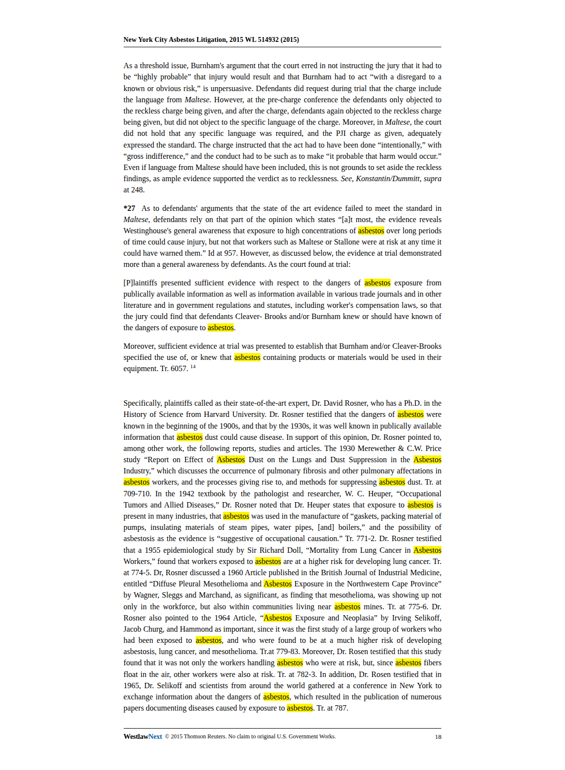New York City Asbestos Litigation, 2015 WL 514932 (2015)
As a threshold issue, Burnham's argument that the court erred in not instructing the jury that it had to be “highly probable” that injury would result and that Burnham had to act “with a disregard to a known or obvious risk,” is unpersuasive. Defendants did request during trial that the charge include the language from Maltese. However, at the pre-charge conference the defendants only objected to the reckless charge being given, and after the charge, defendants again objected to the reckless charge being given, but did not object to the specific language of the charge. Moreover, in Maltese, the court did not hold that any specific language was required, and the PJI charge as given, adequately expressed the standard. The charge instructed that the act had to have been done “intentionally,” with “gross indifference,” and the conduct had to be such as to make “it probable that harm would occur.” Even if language from Maltese should have been included, this is not grounds to set aside the reckless findings, as ample evidence supported the verdict as to recklessness. See, Konstantin/Dummitt, supra at 248.
*27 As to defendants' arguments that the state of the art evidence failed to meet the standard in Maltese, defendants rely on that part of the opinion which states “[a]t most, the evidence reveals Westinghouse's general awareness that exposure to high concentrations of asbestos over long periods of time could cause injury, but not that workers such as Maltese or Stallone were at risk at any time it could have warned them.” Id at 957. However, as discussed below, the evidence at trial demonstrated more than a general awareness by defendants. As the court found at trial:
[P]laintiffs presented sufficient evidence with respect to the dangers of asbestos exposure from publically available information as well as information available in various trade journals and in other literature and in government regulations and statutes, including worker's compensation laws, so that the jury could find that defendants Cleaver- Brooks and/or Burnham knew or should have known of the dangers of exposure to asbestos.
Moreover, sufficient evidence at trial was presented to establish that Burnham and/or Cleaver-Brooks specified the use of, or knew that asbestos containing products or materials would be used in their equipment. Tr. 6057. 14
Specifically, plaintiffs called as their state-of-the-art expert, Dr. David Rosner, who has a Ph.D. in the History of Science from Harvard University. Dr. Rosner testified that the dangers of asbestos were known in the beginning of the 1900s, and that by the 1930s, it was well known in publically available information that asbestos dust could cause disease. In support of this opinion, Dr. Rosner pointed to, among other work, the following reports, studies and articles. The 1930 Merewether & C.W. Price study “Report on Effect of Asbestos Dust on the Lungs and Dust Suppression in the Asbestos Industry,” which discusses the occurrence of pulmonary fibrosis and other pulmonary affectations in asbestos workers, and the processes giving rise to, and methods for suppressing asbestos dust. Tr. at 709-710. In the 1942 textbook by the pathologist and researcher, W. C. Heuper, “Occupational Tumors and Allied Diseases,” Dr. Rosner noted that Dr. Heuper states that exposure to asbestos is present in many industries, that asbestos was used in the manufacture of “gaskets, packing material of pumps, insulating materials of steam pipes, water pipes, [and] boilers,” and the possibility of asbestosis as the evidence is “suggestive of occupational causation.” Tr. 771-2. Dr. Rosner testified that a 1955 epidemiological study by Sir Richard Doll, “Mortality from Lung Cancer in Asbestos Workers,” found that workers exposed to asbestos are at a higher risk for developing lung cancer. Tr. at 774-5. Dr, Rosner discussed a 1960 Article published in the British Journal of Industrial Medicine, entitled “Diffuse Pleural Mesothelioma and Asbestos Exposure in the Northwestern Cape Province” by Wagner, Sleggs and Marchand, as significant, as finding that mesothelioma, was showing up not only in the workforce, but also within communities living near asbestos mines. Tr. at 775-6. Dr. Rosner also pointed to the 1964 Article, “Asbestos Exposure and Neoplasia” by Irving Selikoff, Jacob Churg, and Hammond as important, since it was the first study of a large group of workers who had been exposed to asbestos, and who were found to be at a much higher risk of developing asbestosis, lung cancer, and mesothelioma. Tr.at 779-83. Moreover, Dr. Rosen testified that this study found that it was not only the workers handling asbestos who were at risk, but, since asbestos fibers float in the air, other workers were also at risk. Tr. at 782-3. In addition, Dr. Rosen testified that in 1965, Dr. Selikoff and scientists from around the world gathered at a conference in New York to exchange information about the dangers of asbestos, which resulted in the publication of numerous papers documenting diseases caused by exposure to asbestos. Tr. at 787.
WestlawNext
© 2015 Thomson Reuters. No claim to original U.S. Government Works.
18